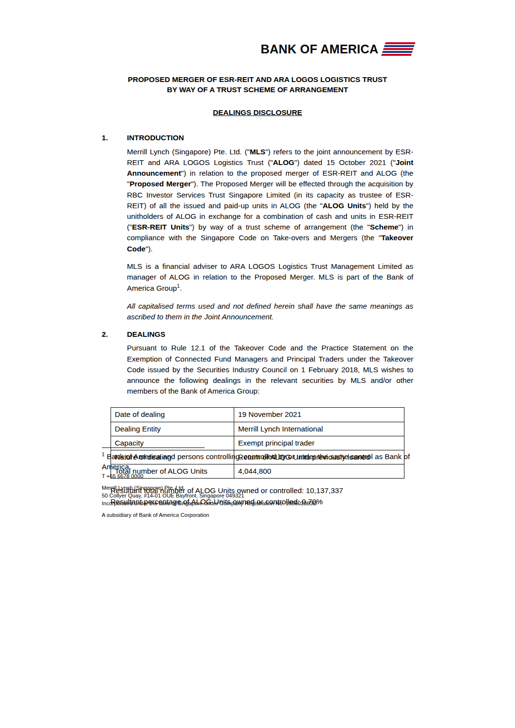BANK OF AMERICA
PROPOSED MERGER OF ESR-REIT AND ARA LOGOS LOGISTICS TRUST
BY WAY OF A TRUST SCHEME OF ARRANGEMENT
DEALINGS DISCLOSURE
1.
INTRODUCTION
Merrill Lynch (Singapore) Pte. Ltd. ("MLS") refers to the joint announcement by ESR-REIT and ARA LOGOS Logistics Trust ("ALOG") dated 15 October 2021 ("Joint Announcement") in relation to the proposed merger of ESR-REIT and ALOG (the "Proposed Merger"). The Proposed Merger will be effected through the acquisition by RBC Investor Services Trust Singapore Limited (in its capacity as trustee of ESR-REIT) of all the issued and paid-up units in ALOG (the "ALOG Units") held by the unitholders of ALOG in exchange for a combination of cash and units in ESR-REIT ("ESR-REIT Units") by way of a trust scheme of arrangement (the "Scheme") in compliance with the Singapore Code on Take-overs and Mergers (the "Takeover Code").
MLS is a financial adviser to ARA LOGOS Logistics Trust Management Limited as manager of ALOG in relation to the Proposed Merger. MLS is part of the Bank of America Group1.
All capitalised terms used and not defined herein shall have the same meanings as ascribed to them in the Joint Announcement.
2.
DEALINGS
Pursuant to Rule 12.1 of the Takeover Code and the Practice Statement on the Exemption of Connected Fund Managers and Principal Traders under the Takeover Code issued by the Securities Industry Council on 1 February 2018, MLS wishes to announce the following dealings in the relevant securities by MLS and/or other members of the Bank of America Group:
| Date of dealing | 19 November 2021 |
| Dealing Entity | Merrill Lynch International |
| Capacity | Exempt principal trader |
| Nature of dealing | Return of ALOG Units previously loaned |
| Total number of ALOG Units | 4,044,800 |
Resultant total number of ALOG Units owned or controlled: 10,137,337
Resultant percentage of ALOG Units owned or controlled: 0.70%
1 Bank of America and persons controlling, controlled by or under the same control as Bank of America.
T +65 6678 0000
Merrill Lynch (Singapore) Pte. Ltd.
50 Collyer Quay, #14-01 OUE Bayfront, Singapore 049321
Incorporated under the laws of Singapore under Company Registration No. 198602883D
A subsidiary of Bank of America Corporation